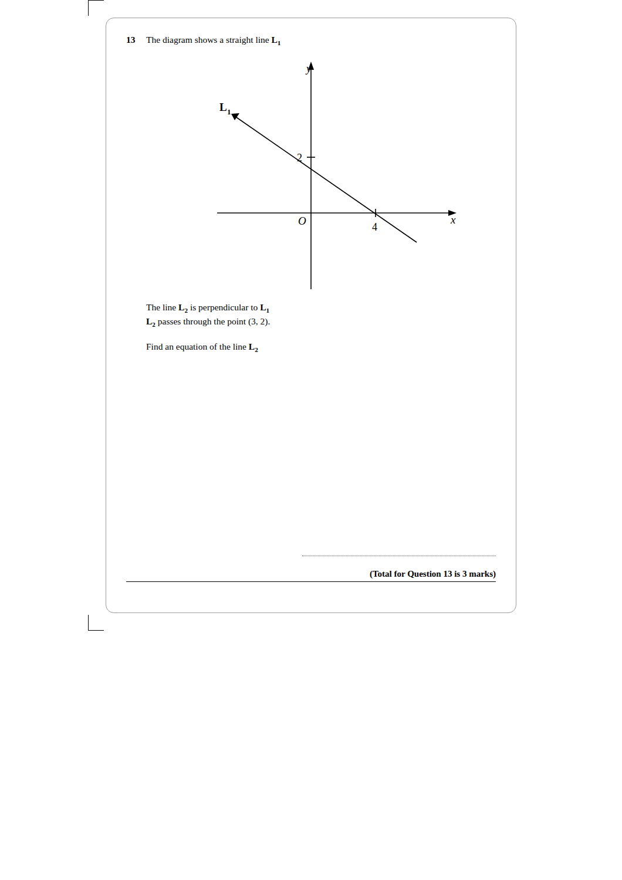13
The diagram shows a straight line L1
y x O 2 4 L 1
The line L2 is perpendicular to L1
L2 passes through the point (3, 2).
Find an equation of the line L2
(Total for Question 13 is 3 marks)